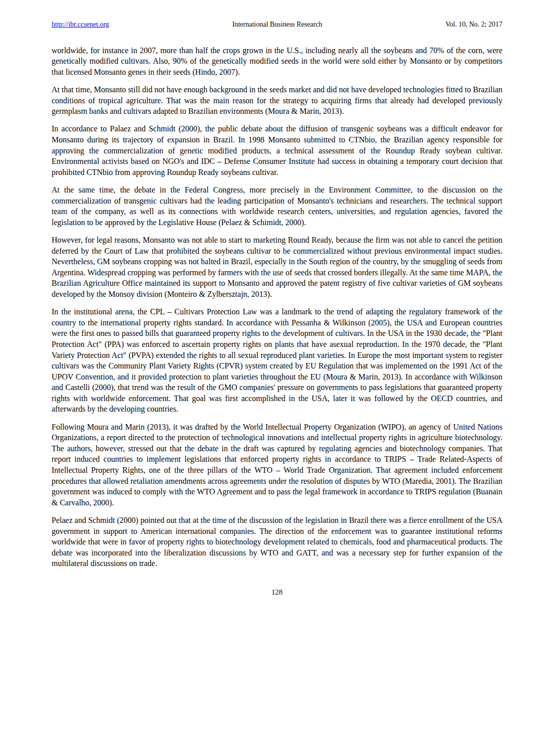http://ibr.ccsenet.org
International Business Research
Vol. 10, No. 2; 2017
worldwide, for instance in 2007, more than half the crops grown in the U.S., including nearly all the soybeans and 70% of the corn, were genetically modified cultivars. Also, 90% of the genetically modified seeds in the world were sold either by Monsanto or by competitors that licensed Monsanto genes in their seeds (Hindo, 2007).
At that time, Monsanto still did not have enough background in the seeds market and did not have developed technologies fitted to Brazilian conditions of tropical agriculture. That was the main reason for the strategy to acquiring firms that already had developed previously germplasm banks and cultivars adapted to Brazilian environments (Moura & Marin, 2013).
In accordance to Palaez and Schmidt (2000), the public debate about the diffusion of transgenic soybeans was a difficult endeavor for Monsanto during its trajectory of expansion in Brazil. In 1998 Monsanto submitted to CTNbio, the Brazilian agency responsible for approving the commercialization of genetic modified products, a technical assessment of the Roundup Ready soybean cultivar. Environmental activists based on NGO's and IDC – Defense Consumer Institute had success in obtaining a temporary court decision that prohibited CTNbio from approving Roundup Ready soybeans cultivar.
At the same time, the debate in the Federal Congress, more precisely in the Environment Committee, to the discussion on the commercialization of transgenic cultivars had the leading participation of Monsanto's technicians and researchers. The technical support team of the company, as well as its connections with worldwide research centers, universities, and regulation agencies, favored the legislation to be approved by the Legislative House (Pelaez & Schimidt, 2000).
However, for legal reasons, Monsanto was not able to start to marketing Round Ready, because the firm was not able to cancel the petition deferred by the Court of Law that prohibited the soybeans cultivar to be commercialized without previous environmental impact studies. Nevertheless, GM soybeans cropping was not halted in Brazil, especially in the South region of the country, by the smuggling of seeds from Argentina. Widespread cropping was performed by farmers with the use of seeds that crossed borders illegally. At the same time MAPA, the Brazilian Agriculture Office maintained its support to Monsanto and approved the patent registry of five cultivar varieties of GM soybeans developed by the Monsoy division (Monteiro & Zylbersztajn, 2013).
In the institutional arena, the CPL – Cultivars Protection Law was a landmark to the trend of adapting the regulatory framework of the country to the international property rights standard. In accordance with Pessanha & Wilkinson (2005), the USA and European countries were the first ones to passed bills that guaranteed property rights to the development of cultivars. In the USA in the 1930 decade, the "Plant Protection Act" (PPA) was enforced to ascertain property rights on plants that have asexual reproduction. In the 1970 decade, the "Plant Variety Protection Act" (PVPA) extended the rights to all sexual reproduced plant varieties. In Europe the most important system to register cultivars was the Community Plant Variety Rights (CPVR) system created by EU Regulation that was implemented on the 1991 Act of the UPOV Convention, and it provided protection to plant varieties throughout the EU (Moura & Marin, 2013). In accordance with Wilkinson and Castelli (2000), that trend was the result of the GMO companies' pressure on governments to pass legislations that guaranteed property rights with worldwide enforcement. That goal was first accomplished in the USA, later it was followed by the OECD countries, and afterwards by the developing countries.
Following Moura and Marin (2013), it was drafted by the World Intellectual Property Organization (WIPO), an agency of United Nations Organizations, a report directed to the protection of technological innovations and intellectual property rights in agriculture biotechnology. The authors, however, stressed out that the debate in the draft was captured by regulating agencies and biotechnology companies. That report induced countries to implement legislations that enforced property rights in accordance to TRIPS – Trade Related-Aspects of Intellectual Property Rights, one of the three pillars of the WTO – World Trade Organization. That agreement included enforcement procedures that allowed retaliation amendments across agreements under the resolution of disputes by WTO (Maredia, 2001). The Brazilian government was induced to comply with the WTO Agreement and to pass the legal framework in accordance to TRIPS regulation (Buanain & Carvalho, 2000).
Pelaez and Schmidt (2000) pointed out that at the time of the discussion of the legislation in Brazil there was a fierce enrollment of the USA government in support to American international companies. The direction of the enforcement was to guarantee institutional reforms worldwide that were in favor of property rights to biotechnology development related to chemicals, food and pharmaceutical products. The debate was incorporated into the liberalization discussions by WTO and GATT, and was a necessary step for further expansion of the multilateral discussions on trade.
128